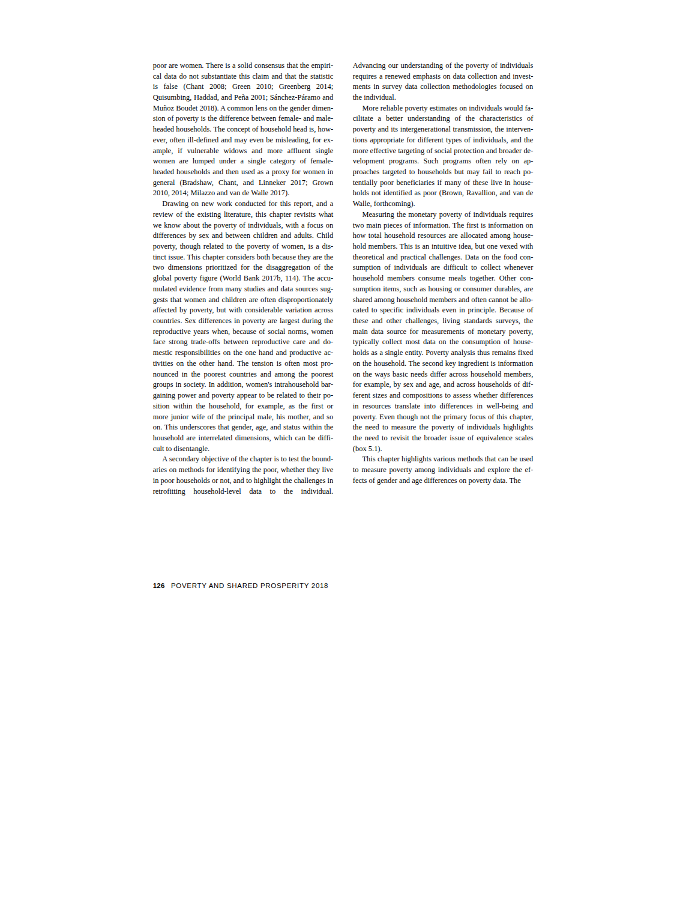poor are women. There is a solid consensus that the empirical data do not substantiate this claim and that the statistic is false (Chant 2008; Green 2010; Greenberg 2014; Quisumbing, Haddad, and Peña 2001; Sánchez-Páramo and Muñoz Boudet 2018). A common lens on the gender dimension of poverty is the difference between female- and male-headed households. The concept of household head is, however, often ill-defined and may even be misleading, for example, if vulnerable widows and more affluent single women are lumped under a single category of female-headed households and then used as a proxy for women in general (Bradshaw, Chant, and Linneker 2017; Grown 2010, 2014; Milazzo and van de Walle 2017).
Drawing on new work conducted for this report, and a review of the existing literature, this chapter revisits what we know about the poverty of individuals, with a focus on differences by sex and between children and adults. Child poverty, though related to the poverty of women, is a distinct issue. This chapter considers both because they are the two dimensions prioritized for the disaggregation of the global poverty figure (World Bank 2017b, 114). The accumulated evidence from many studies and data sources suggests that women and children are often disproportionately affected by poverty, but with considerable variation across countries. Sex differences in poverty are largest during the reproductive years when, because of social norms, women face strong trade-offs between reproductive care and domestic responsibilities on the one hand and productive activities on the other hand. The tension is often most pronounced in the poorest countries and among the poorest groups in society. In addition, women's intrahousehold bargaining power and poverty appear to be related to their position within the household, for example, as the first or more junior wife of the principal male, his mother, and so on. This underscores that gender, age, and status within the household are interrelated dimensions, which can be difficult to disentangle.
A secondary objective of the chapter is to test the boundaries on methods for identifying the poor, whether they live in poor households or not, and to highlight the challenges in retrofitting household-level data to the individual. Advancing our understanding of the poverty of individuals requires a renewed emphasis on data collection and investments in survey data collection methodologies focused on the individual.
More reliable poverty estimates on individuals would facilitate a better understanding of the characteristics of poverty and its intergenerational transmission, the interventions appropriate for different types of individuals, and the more effective targeting of social protection and broader development programs. Such programs often rely on approaches targeted to households but may fail to reach potentially poor beneficiaries if many of these live in households not identified as poor (Brown, Ravallion, and van de Walle, forthcoming).
Measuring the monetary poverty of individuals requires two main pieces of information. The first is information on how total household resources are allocated among household members. This is an intuitive idea, but one vexed with theoretical and practical challenges. Data on the food consumption of individuals are difficult to collect whenever household members consume meals together. Other consumption items, such as housing or consumer durables, are shared among household members and often cannot be allocated to specific individuals even in principle. Because of these and other challenges, living standards surveys, the main data source for measurements of monetary poverty, typically collect most data on the consumption of households as a single entity. Poverty analysis thus remains fixed on the household. The second key ingredient is information on the ways basic needs differ across household members, for example, by sex and age, and across households of different sizes and compositions to assess whether differences in resources translate into differences in well-being and poverty. Even though not the primary focus of this chapter, the need to measure the poverty of individuals highlights the need to revisit the broader issue of equivalence scales (box 5.1).
This chapter highlights various methods that can be used to measure poverty among individuals and explore the effects of gender and age differences on poverty data. The
126 POVERTY AND SHARED PROSPERITY 2018